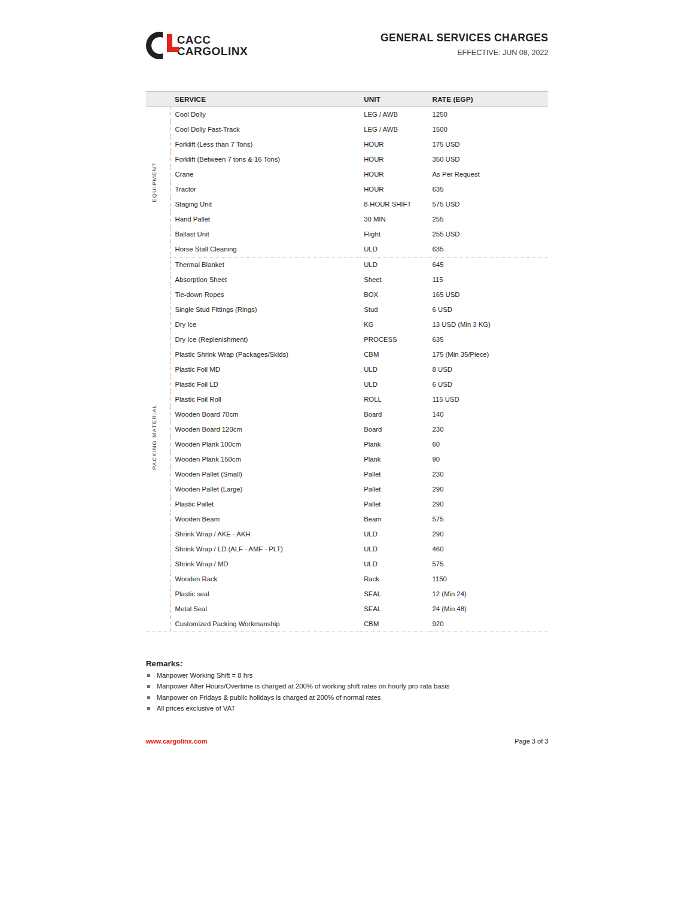CACC
CARGOLINX
GENERAL SERVICES CHARGES
EFFECTIVE: JUN 08, 2022
| | SERVICE | UNIT | RATE (EGP) |
| --- | --- | --- | --- |
| EQUIPMENT | Cool Dolly | LEG / AWB | 1250 |
| Cool Dolly Fast-Track | LEG / AWB | 1500 |
| Forklift (Less than 7 Tons) | HOUR | 175 USD |
| Forklift (Between 7 tons & 16 Tons) | HOUR | 350 USD |
| Crane | HOUR | As Per Request |
| Tractor | HOUR | 635 |
| Staging Unit | 8-HOUR SHIFT | 575 USD |
| Hand Pallet | 30 MIN | 255 |
| Ballast Unit | Flight | 255 USD |
| Horse Stall Cleaning | ULD | 635 |
| PACKING MATERIAL | Thermal Blanket | ULD | 645 |
| Absorption Sheet | Sheet | 115 |
| Tie-down Ropes | BOX | 165 USD |
| Single Stud Fittings (Rings) | Stud | 6 USD |
| Dry Ice | KG | 13 USD (Min 3 KG) |
| Dry Ice (Replenishment) | PROCESS | 635 |
| Plastic Shrink Wrap (Packages/Skids) | CBM | 175 (Min 35/Piece) |
| Plastic Foil MD | ULD | 8 USD |
| Plastic Foil LD | ULD | 6 USD |
| Plastic Foil Roll | ROLL | 115 USD |
| Wooden Board 70cm | Board | 140 |
| Wooden Board 120cm | Board | 230 |
| Wooden Plank 100cm | Plank | 60 |
| Wooden Plank 150cm | Plank | 90 |
| Wooden Pallet (Small) | Pallet | 230 |
| Wooden Pallet (Large) | Pallet | 290 |
| Plastic Pallet | Pallet | 290 |
| Wooden Beam | Beam | 575 |
| Shrink Wrap / AKE - AKH | ULD | 290 |
| Shrink Wrap / LD (ALF - AMF - PLT) | ULD | 460 |
| Shrink Wrap / MD | ULD | 575 |
| Wooden Rack | Rack | 1150 |
| Plastic seal | SEAL | 12 (Min 24) |
| Metal Seal | SEAL | 24 (Min 48) |
| | Customized Packing Workmanship | CBM | 920 |
Remarks:
Manpower Working Shift = 8 hrs
Manpower After Hours/Overtime is charged at 200% of working shift rates on hourly pro-rata basis
Manpower on Fridays & public holidays is charged at 200% of normal rates
All prices exclusive of VAT
www.cargolinx.com Page 3 of 3